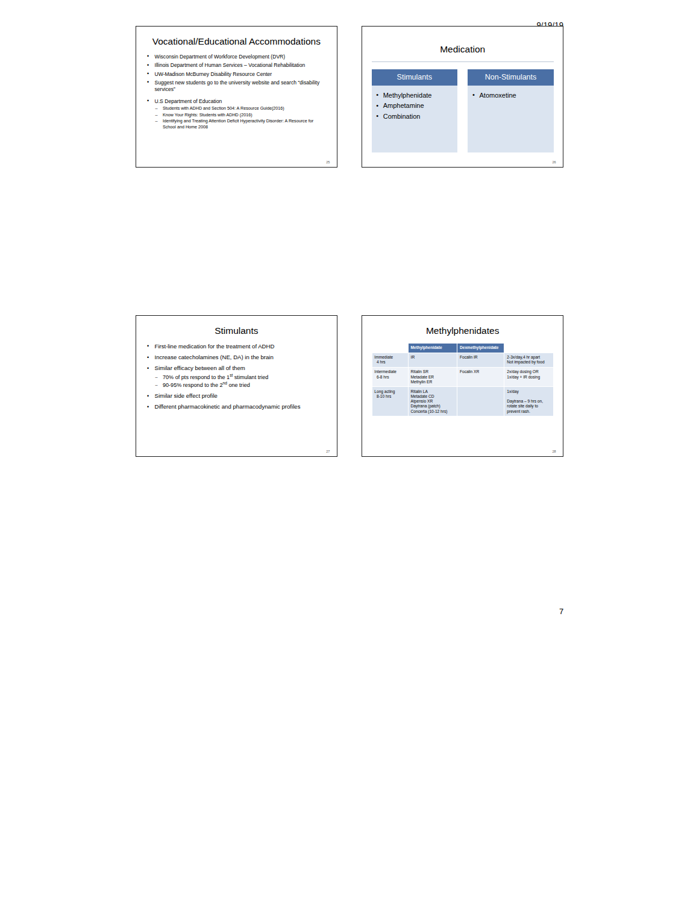9/19/19
Vocational/Educational Accommodations
Wisconsin Department of Workforce Development (DVR)
Illinois Department of Human Services – Vocational Rehabilitation
UW-Madison McBurney Disability Resource Center
Suggest new students go to the university website and search “disability services”
U.S Department of Education
Students with ADHD and Section 504: A Resource Guide(2016)
Know Your Rights: Students with ADHD (2016)
Identifying and Treating Attention Deficit Hyperactivity Disorder: A Resource for School and Home 2008
25
Medication
Stimulants
Methylphenidate
Amphetamine
Combination
Non-Stimulants
Atomoxetine
26
Stimulants
First-line medication for the treatment of ADHD
Increase catecholamines (NE, DA) in the brain
Similar efficacy between all of them
70% of pts respond to the 1st stimulant tried
90-95% respond to the 2nd one tried
Similar side effect profile
Different pharmacokinetic and pharmacodynamic profiles
27
Methylphenidates
| | Methylphenidate | Dexmethylphenidate | |
| --- | --- | --- | --- |
| Immediate 4 hrs | IR | Focalin IR | 2-3x/day,4 hr apart Not impacted by food |
| Intermediate 6-8 hrs | Ritalin SR Metadate ER Methylin ER | Focalin XR | 2x/day dosing OR 1x/day + IR dosing |
| Long acting 8-10 hrs | Ritalin LA Metadate CD Atpensio XR Daytrana (patch) Concerta (10-12 hrs) | | 1x/day Daytrana – 9 hrs on, rotate site daily to prevent rash. |
28
7